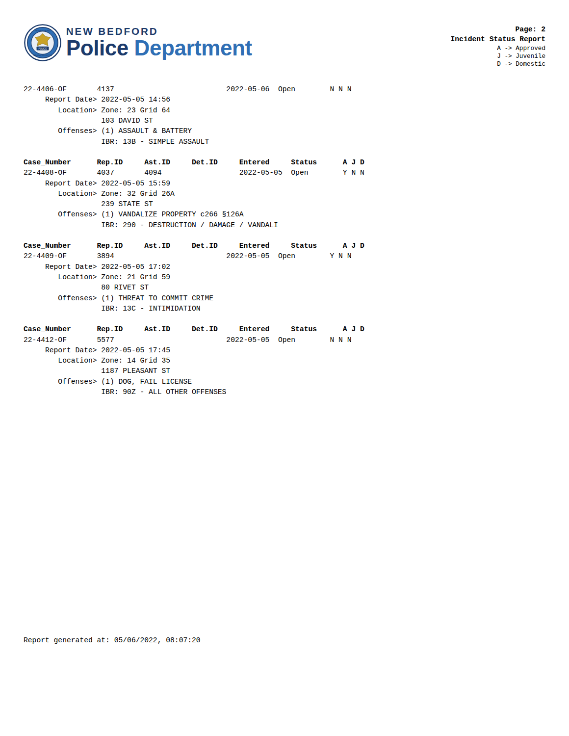POLICE NEW BEDFORD MASSACHUSETTS
NEW BEDFORD
Police Department
Page: 2
Incident Status Report
A -> Approved
J -> Juvenile
D -> Domestic
22-4406-OF       4137                          2022-05-06  Open        N N N
     Report Date> 2022-05-05 14:56
        Location> Zone: 23 Grid 64
                  103 DAVID ST
        Offenses> (1) ASSAULT & BATTERY
                  IBR: 13B - SIMPLE ASSAULT

Case_Number      Rep.ID     Ast.ID     Det.ID     Entered     Status      A J D
22-4408-OF       4037       4094                  2022-05-05  Open        Y N N
     Report Date> 2022-05-05 15:59
        Location> Zone: 32 Grid 26A
                  239 STATE ST
        Offenses> (1) VANDALIZE PROPERTY c266 §126A
                  IBR: 290 - DESTRUCTION / DAMAGE / VANDALI

Case_Number      Rep.ID     Ast.ID     Det.ID     Entered     Status      A J D
22-4409-OF       3894                          2022-05-05  Open        Y N N
     Report Date> 2022-05-05 17:02
        Location> Zone: 21 Grid 59
                  80 RIVET ST
        Offenses> (1) THREAT TO COMMIT CRIME
                  IBR: 13C - INTIMIDATION

Case_Number      Rep.ID     Ast.ID     Det.ID     Entered     Status      A J D
22-4412-OF       5577                          2022-05-05  Open        N N N
     Report Date> 2022-05-05 17:45
        Location> Zone: 14 Grid 35
                  1187 PLEASANT ST
        Offenses> (1) DOG, FAIL LICENSE
                  IBR: 90Z - ALL OTHER OFFENSES
Report generated at: 05/06/2022, 08:07:20